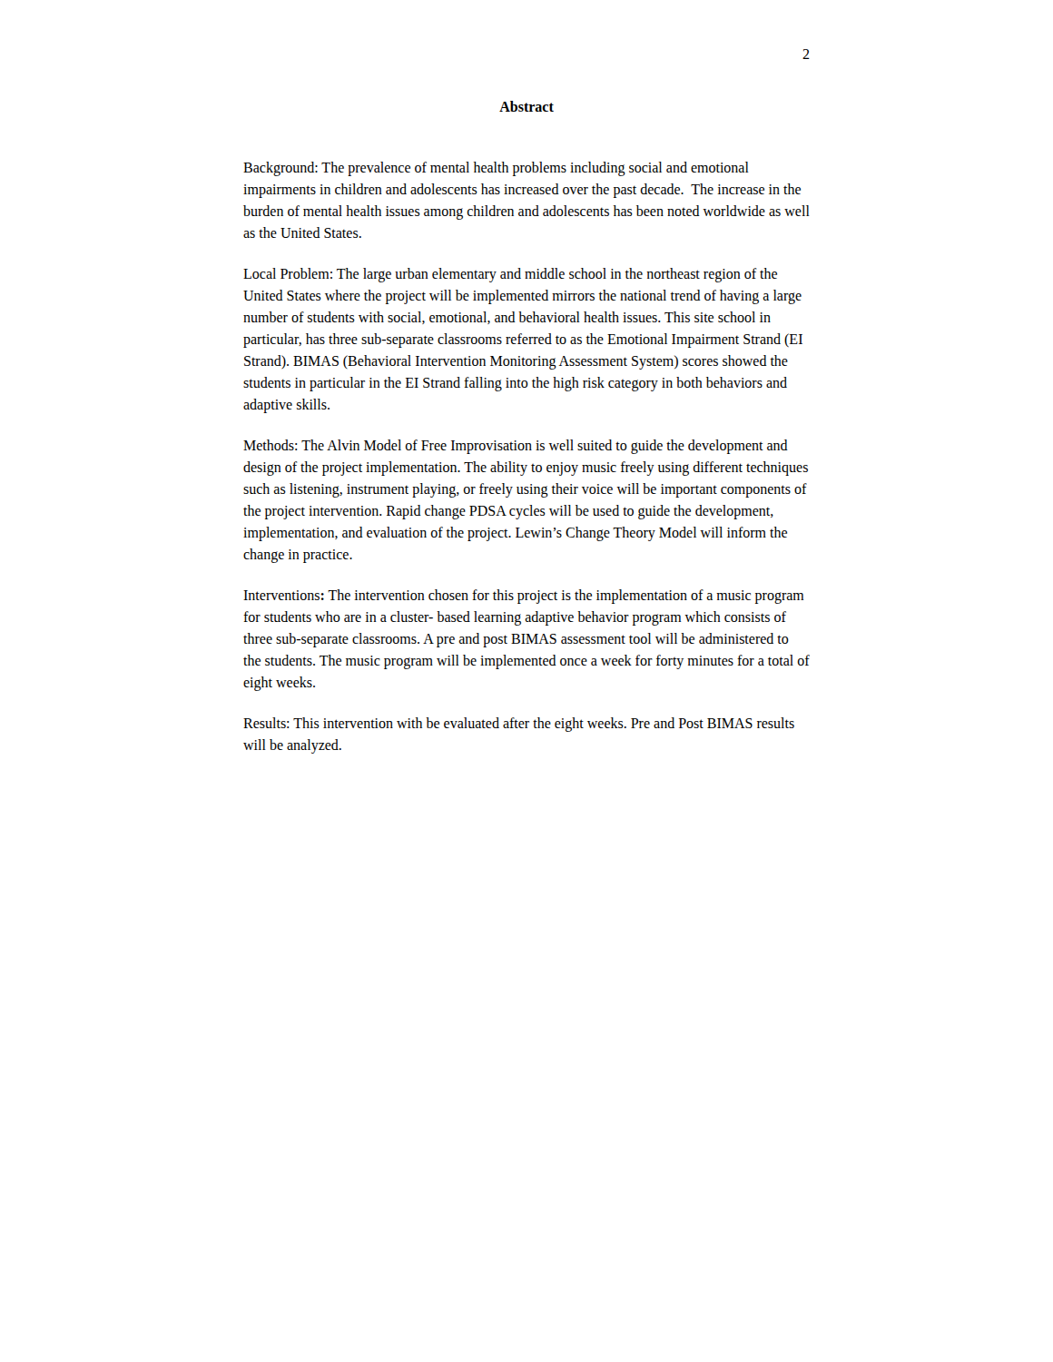2
Abstract
Background: The prevalence of mental health problems including social and emotional impairments in children and adolescents has increased over the past decade. The increase in the burden of mental health issues among children and adolescents has been noted worldwide as well as the United States.
Local Problem: The large urban elementary and middle school in the northeast region of the United States where the project will be implemented mirrors the national trend of having a large number of students with social, emotional, and behavioral health issues. This site school in particular, has three sub-separate classrooms referred to as the Emotional Impairment Strand (EI Strand). BIMAS (Behavioral Intervention Monitoring Assessment System) scores showed the students in particular in the EI Strand falling into the high risk category in both behaviors and adaptive skills.
Methods: The Alvin Model of Free Improvisation is well suited to guide the development and design of the project implementation. The ability to enjoy music freely using different techniques such as listening, instrument playing, or freely using their voice will be important components of the project intervention. Rapid change PDSA cycles will be used to guide the development, implementation, and evaluation of the project. Lewin’s Change Theory Model will inform the change in practice.
Interventions: The intervention chosen for this project is the implementation of a music program for students who are in a cluster- based learning adaptive behavior program which consists of three sub-separate classrooms. A pre and post BIMAS assessment tool will be administered to the students. The music program will be implemented once a week for forty minutes for a total of eight weeks.
Results: This intervention with be evaluated after the eight weeks. Pre and Post BIMAS results will be analyzed.